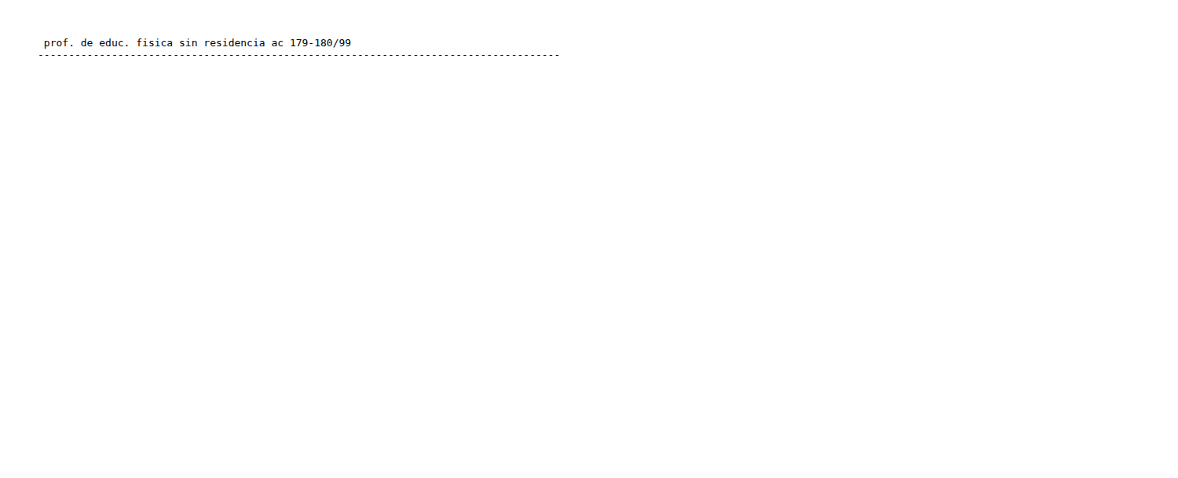prof. de educ. fisica sin residencia ac 179-180/99
-------------------------------------------------------------------------------------